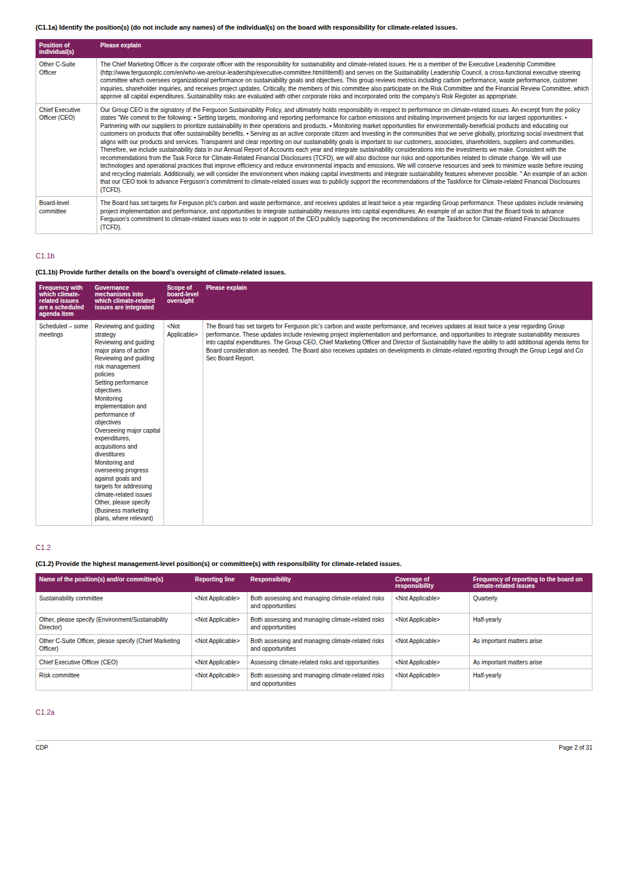(C1.1a) Identify the position(s) (do not include any names) of the individual(s) on the board with responsibility for climate-related issues.
| Position of individual(s) | Please explain |
| --- | --- |
| Other C-Suite Officer | The Chief Marketing Officer is the corporate officer with the responsibility for sustainability and climate-related issues. He is a member of the Executive Leadership Committee (http://www.fergusonplc.com/en/who-we-are/our-leadership/executive-committee.html#item8) and serves on the Sustainability Leadership Council, a cross-functional executive steering committee which oversees organizational performance on sustainability goals and objectives. This group reviews metrics including carbon performance, waste performance, customer inquiries, shareholder inquiries, and receives project updates. Critically, the members of this committee also participate on the Risk Committee and the Financial Review Committee, which approve all capital expenditures. Sustainability risks are evaluated with other corporate risks and incorporated onto the company's Risk Register as appropriate. |
| Chief Executive Officer (CEO) | Our Group CEO is the signatory of the Ferguson Sustainability Policy, and ultimately holds responsibility in respect to performance on climate-related issues. An excerpt from the policy states "We commit to the following: • Setting targets, monitoring and reporting performance for carbon emissions and initiating improvement projects for our largest opportunities. • Partnering with our suppliers to prioritize sustainability in their operations and products. • Monitoring market opportunities for environmentally-beneficial products and educating our customers on products that offer sustainability benefits. • Serving as an active corporate citizen and investing in the communities that we serve globally, prioritizing social investment that aligns with our products and services. Transparent and clear reporting on our sustainability goals is important to our customers, associates, shareholders, suppliers and communities. Therefore, we include sustainability data in our Annual Report of Accounts each year and integrate sustainability considerations into the investments we make. Consistent with the recommendations from the Task Force for Climate-Related Financial Disclosures (TCFD), we will also disclose our risks and opportunities related to climate change. We will use technologies and operational practices that improve efficiency and reduce environmental impacts and emissions. We will conserve resources and seek to minimize waste before reusing and recycling materials. Additionally, we will consider the environment when making capital investments and integrate sustainability features whenever possible. " An example of an action that our CEO took to advance Ferguson's commitment to climate-related issues was to publicly support the recommendations of the Taskforce for Climate-related Financial Disclosures (TCFD). |
| Board-level committee | The Board has set targets for Ferguson plc's carbon and waste performance, and receives updates at least twice a year regarding Group performance. These updates include reviewing project implementation and performance, and opportunities to integrate sustainability measures into capital expenditures. An example of an action that the Board took to advance Ferguson's commitment to climate-related issues was to vote in support of the CEO publicly supporting the recommendations of the Taskforce for Climate-related Financial Disclosures (TCFD). |
C1.1b
(C1.1b) Provide further details on the board's oversight of climate-related issues.
| Frequency with which climate-related issues are a scheduled agenda item | Governance mechanisms into which climate-related issues are integrated | Scope of board-level oversight | Please explain |
| --- | --- | --- | --- |
| Scheduled – some meetings | Reviewing and guiding strategy Reviewing and guiding major plans of action Reviewing and guiding risk management policies Setting performance objectives Monitoring implementation and performance of objectives Overseeing major capital expenditures, acquisitions and divestitures Monitoring and overseeing progress against goals and targets for addressing climate-related issues Other, please specify (Business marketing plans, where relevant) | <Not Applicable> | The Board has set targets for Ferguson plc's carbon and waste performance, and receives updates at least twice a year regarding Group performance. These updates include reviewing project implementation and performance, and opportunities to integrate sustainability measures into capital expenditures. The Group CEO, Chief Marketing Officer and Director of Sustainability have the ability to add additional agenda items for Board consideration as needed. The Board also receives updates on developments in climate-related reporting through the Group Legal and Co Sec Board Report. |
C1.2
(C1.2) Provide the highest management-level position(s) or committee(s) with responsibility for climate-related issues.
| Name of the position(s) and/or committee(s) | Reporting line | Responsibility | Coverage of responsibility | Frequency of reporting to the board on climate-related issues |
| --- | --- | --- | --- | --- |
| Sustainability committee | <Not Applicable> | Both assessing and managing climate-related risks and opportunities | <Not Applicable> | Quarterly |
| Other, please specify (Environment/Sustainability Director) | <Not Applicable> | Both assessing and managing climate-related risks and opportunities | <Not Applicable> | Half-yearly |
| Other C-Suite Officer, please specify (Chief Marketing Officer) | <Not Applicable> | Both assessing and managing climate-related risks and opportunities | <Not Applicable> | As important matters arise |
| Chief Executive Officer (CEO) | <Not Applicable> | Assessing climate-related risks and opportunities | <Not Applicable> | As important matters arise |
| Risk committee | <Not Applicable> | Both assessing and managing climate-related risks and opportunities | <Not Applicable> | Half-yearly |
C1.2a
CDP Page 2 of 31